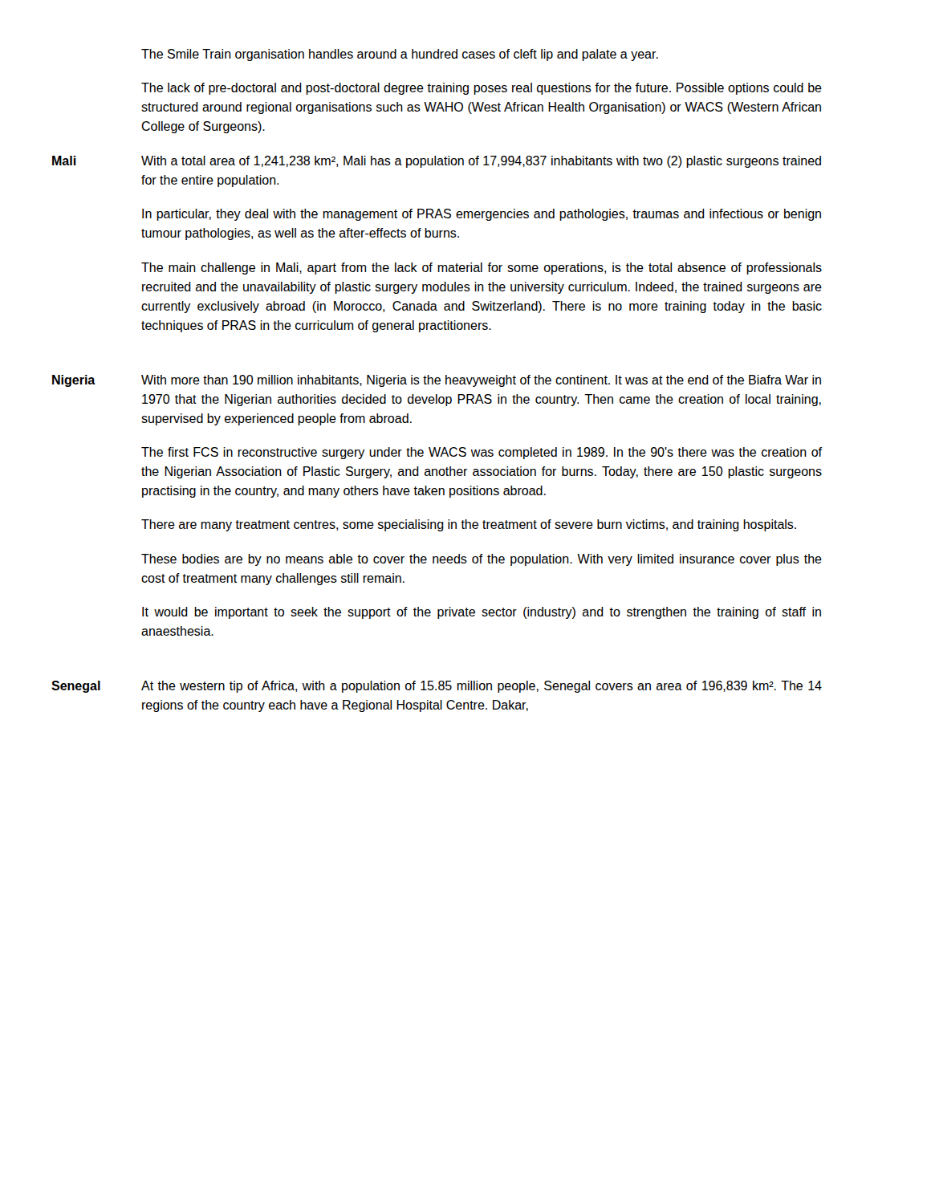The Smile Train organisation handles around a hundred cases of cleft lip and palate a year.
The lack of pre-doctoral and post-doctoral degree training poses real questions for the future. Possible options could be structured around regional organisations such as WAHO (West African Health Organisation) or WACS (Western African College of Surgeons).
Mali
With a total area of 1,241,238 km², Mali has a population of 17,994,837 inhabitants with two (2) plastic surgeons trained for the entire population.
In particular, they deal with the management of PRAS emergencies and pathologies, traumas and infectious or benign tumour pathologies, as well as the after-effects of burns.
The main challenge in Mali, apart from the lack of material for some operations, is the total absence of professionals recruited and the unavailability of plastic surgery modules in the university curriculum. Indeed, the trained surgeons are currently exclusively abroad (in Morocco, Canada and Switzerland). There is no more training today in the basic techniques of PRAS in the curriculum of general practitioners.
Nigeria
With more than 190 million inhabitants, Nigeria is the heavyweight of the continent. It was at the end of the Biafra War in 1970 that the Nigerian authorities decided to develop PRAS in the country. Then came the creation of local training, supervised by experienced people from abroad.
The first FCS in reconstructive surgery under the WACS was completed in 1989. In the 90's there was the creation of the Nigerian Association of Plastic Surgery, and another association for burns. Today, there are 150 plastic surgeons practising in the country, and many others have taken positions abroad.
There are many treatment centres, some specialising in the treatment of severe burn victims, and training hospitals.
These bodies are by no means able to cover the needs of the population. With very limited insurance cover plus the cost of treatment many challenges still remain.
It would be important to seek the support of the private sector (industry) and to strengthen the training of staff in anaesthesia.
Senegal
At the western tip of Africa, with a population of 15.85 million people, Senegal covers an area of 196,839 km². The 14 regions of the country each have a Regional Hospital Centre. Dakar,